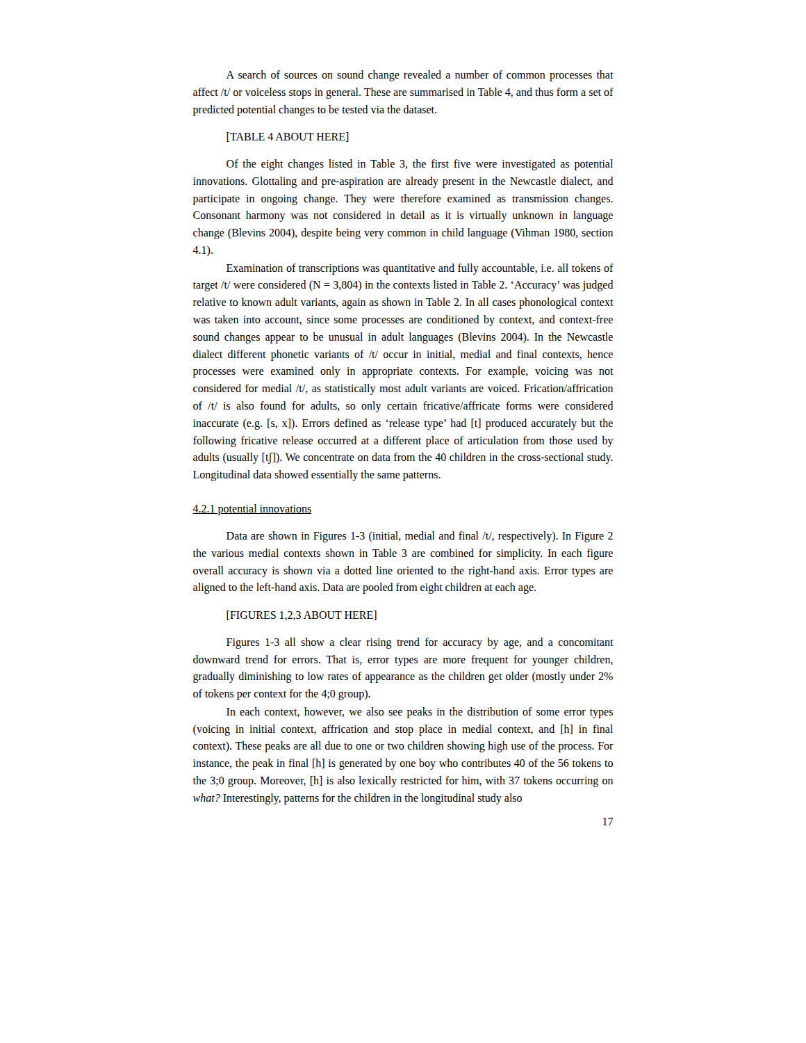A search of sources on sound change revealed a number of common processes that affect /t/ or voiceless stops in general. These are summarised in Table 4, and thus form a set of predicted potential changes to be tested via the dataset.
[TABLE 4 ABOUT HERE]
Of the eight changes listed in Table 3, the first five were investigated as potential innovations. Glottaling and pre-aspiration are already present in the Newcastle dialect, and participate in ongoing change. They were therefore examined as transmission changes. Consonant harmony was not considered in detail as it is virtually unknown in language change (Blevins 2004), despite being very common in child language (Vihman 1980, section 4.1).
Examination of transcriptions was quantitative and fully accountable, i.e. all tokens of target /t/ were considered (N = 3,804) in the contexts listed in Table 2. ‘Accuracy’ was judged relative to known adult variants, again as shown in Table 2. In all cases phonological context was taken into account, since some processes are conditioned by context, and context-free sound changes appear to be unusual in adult languages (Blevins 2004). In the Newcastle dialect different phonetic variants of /t/ occur in initial, medial and final contexts, hence processes were examined only in appropriate contexts. For example, voicing was not considered for medial /t/, as statistically most adult variants are voiced. Frication/affrication of /t/ is also found for adults, so only certain fricative/affricate forms were considered inaccurate (e.g. [s, x]). Errors defined as ‘release type’ had [t] produced accurately but the following fricative release occurred at a different place of articulation from those used by adults (usually [tʃ]). We concentrate on data from the 40 children in the cross-sectional study. Longitudinal data showed essentially the same patterns.
4.2.1 potential innovations
Data are shown in Figures 1-3 (initial, medial and final /t/, respectively). In Figure 2 the various medial contexts shown in Table 3 are combined for simplicity. In each figure overall accuracy is shown via a dotted line oriented to the right-hand axis. Error types are aligned to the left-hand axis. Data are pooled from eight children at each age.
[FIGURES 1,2,3 ABOUT HERE]
Figures 1-3 all show a clear rising trend for accuracy by age, and a concomitant downward trend for errors. That is, error types are more frequent for younger children, gradually diminishing to low rates of appearance as the children get older (mostly under 2% of tokens per context for the 4;0 group).
In each context, however, we also see peaks in the distribution of some error types (voicing in initial context, affrication and stop place in medial context, and [h] in final context). These peaks are all due to one or two children showing high use of the process. For instance, the peak in final [h] is generated by one boy who contributes 40 of the 56 tokens to the 3;0 group. Moreover, [h] is also lexically restricted for him, with 37 tokens occurring on what? Interestingly, patterns for the children in the longitudinal study also
17